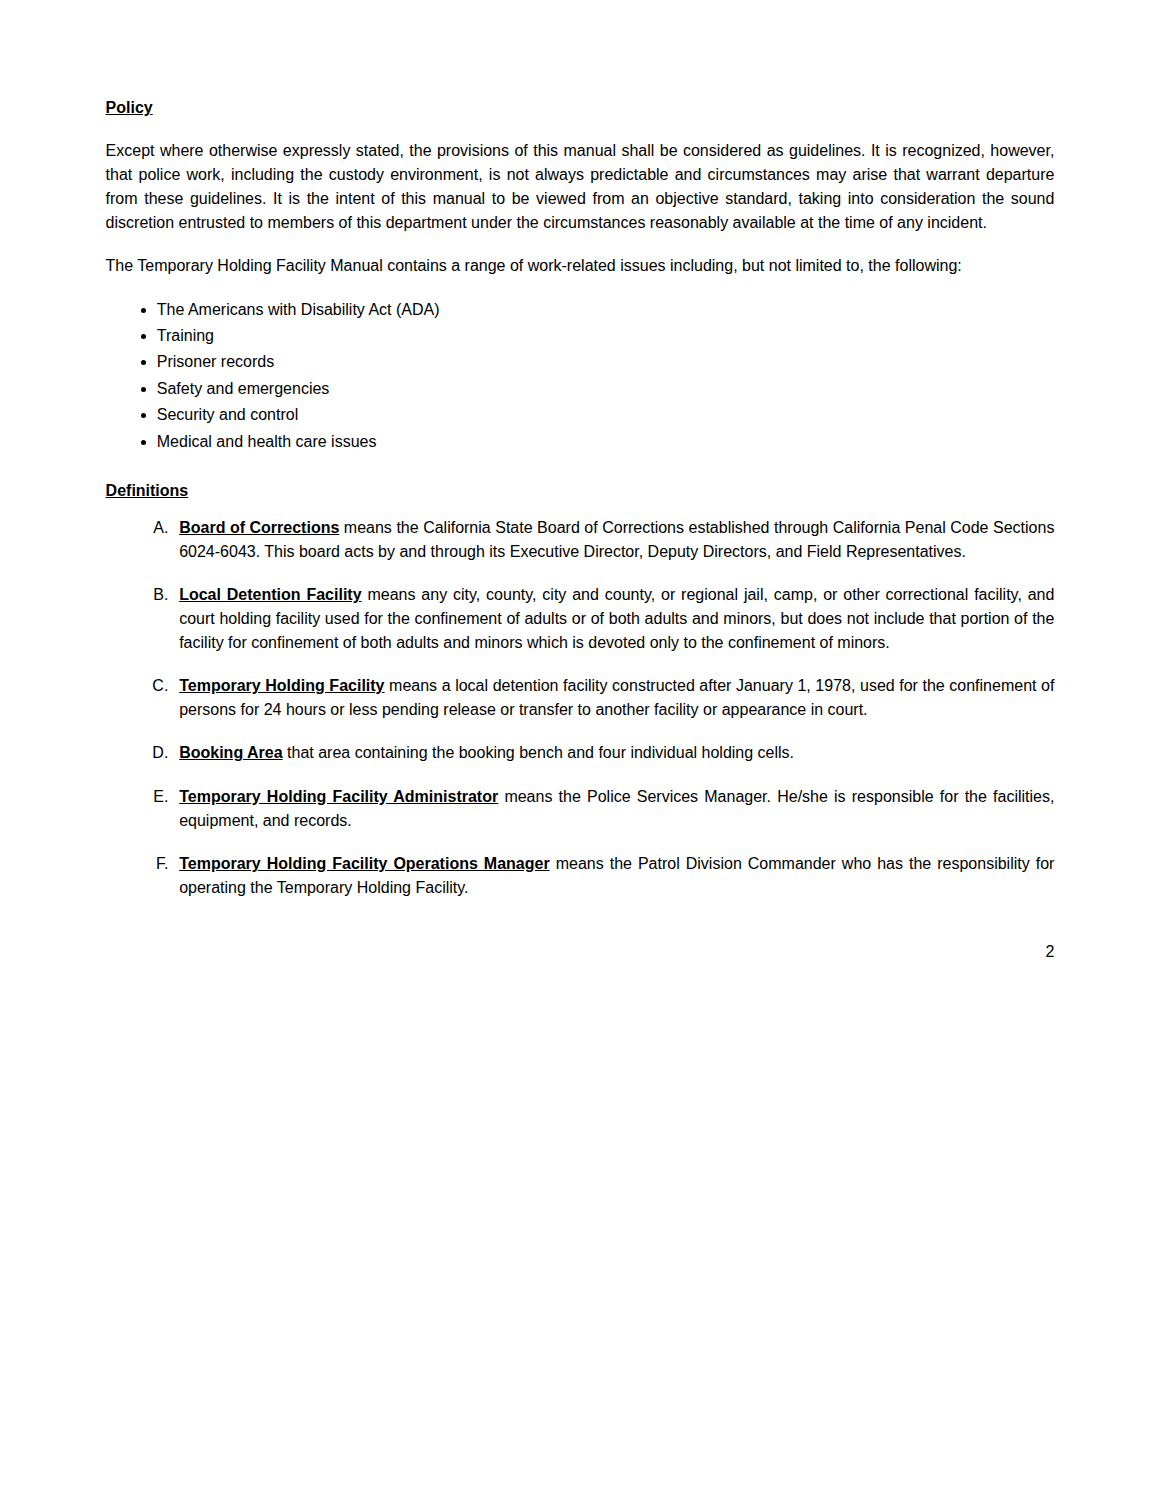Policy
Except where otherwise expressly stated, the provisions of this manual shall be considered as guidelines. It is recognized, however, that police work, including the custody environment, is not always predictable and circumstances may arise that warrant departure from these guidelines. It is the intent of this manual to be viewed from an objective standard, taking into consideration the sound discretion entrusted to members of this department under the circumstances reasonably available at the time of any incident.
The Temporary Holding Facility Manual contains a range of work-related issues including, but not limited to, the following:
The Americans with Disability Act (ADA)
Training
Prisoner records
Safety and emergencies
Security and control
Medical and health care issues
Definitions
Board of Corrections means the California State Board of Corrections established through California Penal Code Sections 6024-6043. This board acts by and through its Executive Director, Deputy Directors, and Field Representatives.
Local Detention Facility means any city, county, city and county, or regional jail, camp, or other correctional facility, and court holding facility used for the confinement of adults or of both adults and minors, but does not include that portion of the facility for confinement of both adults and minors which is devoted only to the confinement of minors.
Temporary Holding Facility means a local detention facility constructed after January 1, 1978, used for the confinement of persons for 24 hours or less pending release or transfer to another facility or appearance in court.
Booking Area that area containing the booking bench and four individual holding cells.
Temporary Holding Facility Administrator means the Police Services Manager. He/she is responsible for the facilities, equipment, and records.
Temporary Holding Facility Operations Manager means the Patrol Division Commander who has the responsibility for operating the Temporary Holding Facility.
2